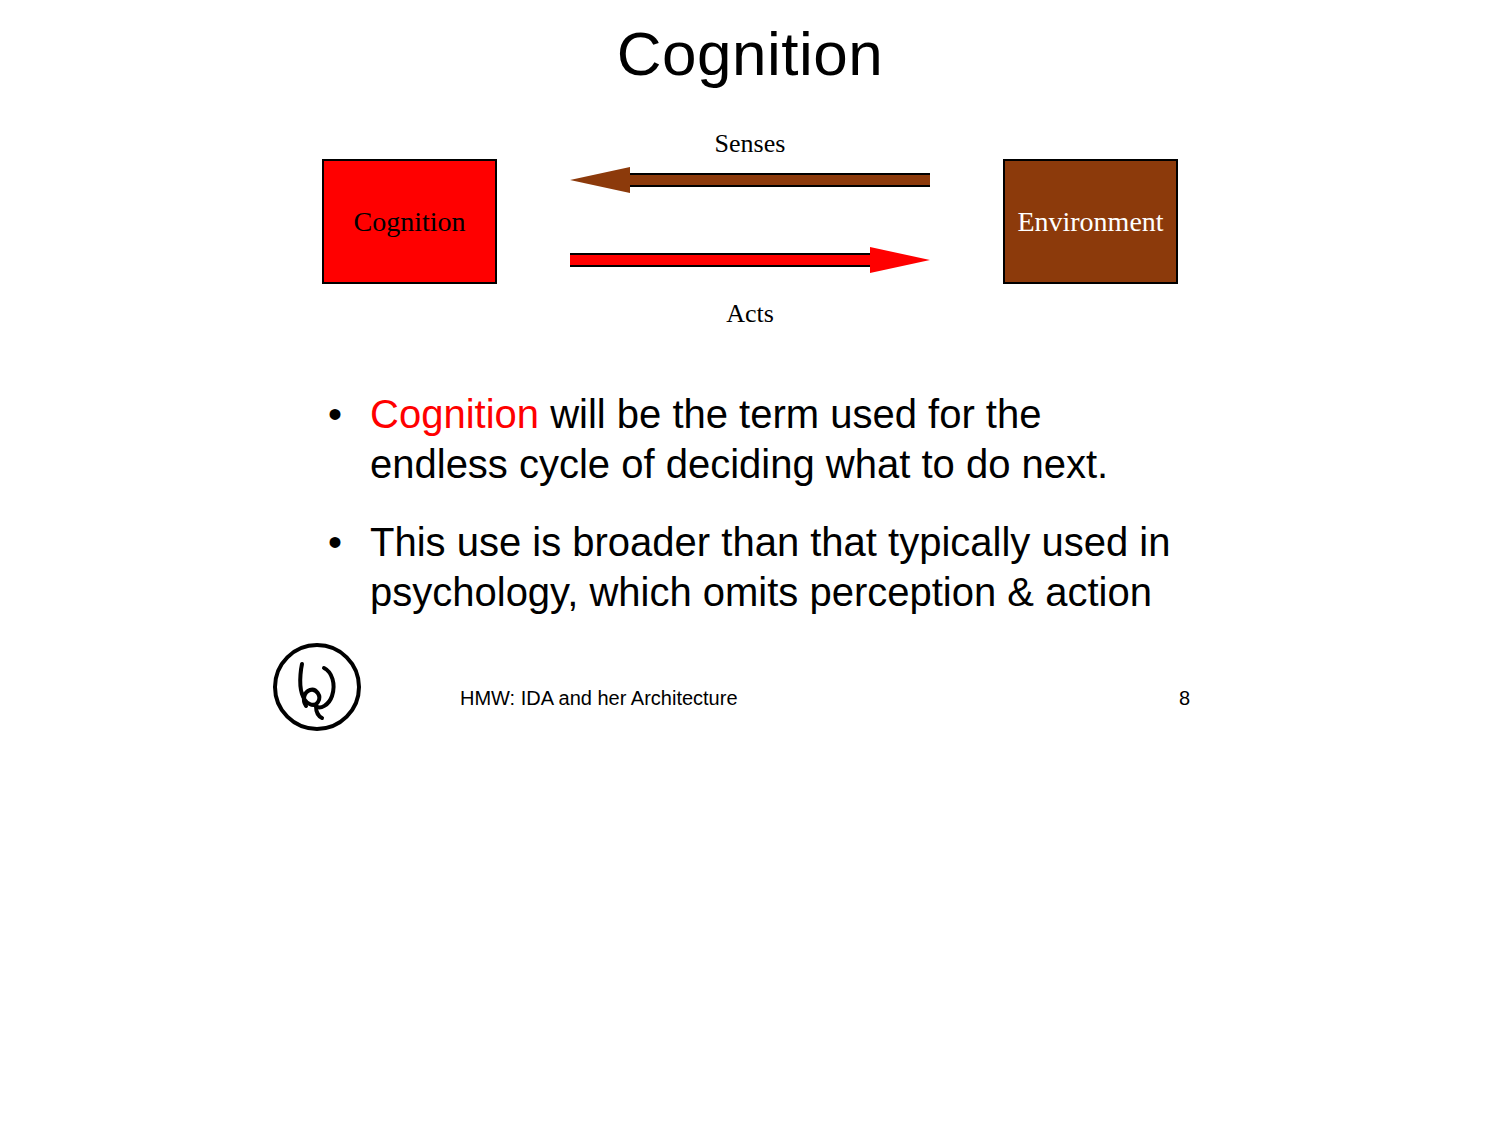Cognition
Cognition
Senses
Acts
Environment
Cognition will be the term used for the endless cycle of deciding what to do next.
This use is broader than that typically used in psychology, which omits perception & action
HMW: IDA and her Architecture
8